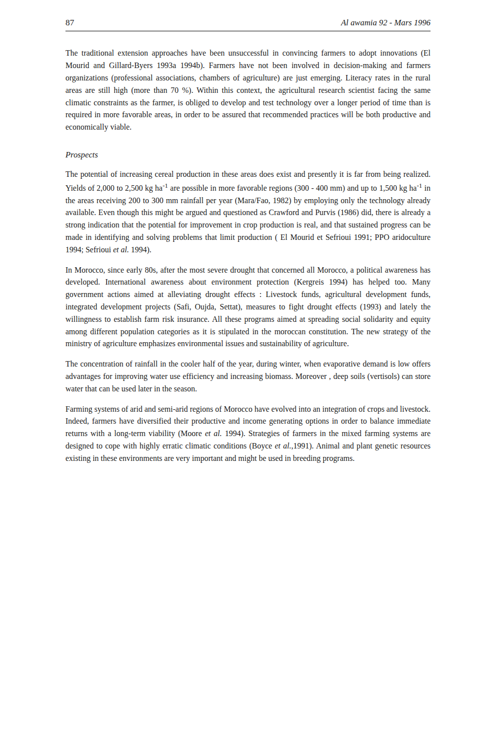87 Al awamia 92 - Mars 1996
The traditional extension approaches have been unsuccessful in convincing farmers to adopt innovations (El Mourid and Gillard-Byers 1993a 1994b). Farmers have not been involved in decision-making and farmers organizations (professional associations, chambers of agriculture) are just emerging. Literacy rates in the rural areas are still high (more than 70 %). Within this context, the agricultural research scientist facing the same climatic constraints as the farmer, is obliged to develop and test technology over a longer period of time than is required in more favorable areas, in order to be assured that recommended practices will be both productive and economically viable.
Prospects
The potential of increasing cereal production in these areas does exist and presently it is far from being realized. Yields of 2,000 to 2,500 kg ha-1 are possible in more favorable regions (300 - 400 mm) and up to 1,500 kg ha-1 in the areas receiving 200 to 300 mm rainfall per year (Mara/Fao, 1982) by employing only the technology already available. Even though this might be argued and questioned as Crawford and Purvis (1986) did, there is already a strong indication that the potential for improvement in crop production is real, and that sustained progress can be made in identifying and solving problems that limit production ( El Mourid et Sefrioui 1991; PPO aridoculture 1994; Sefrioui et al. 1994).
In Morocco, since early 80s, after the most severe drought that concerned all Morocco, a political awareness has developed. International awareness about environment protection (Kergreis 1994) has helped too. Many government actions aimed at alleviating drought effects : Livestock funds, agricultural development funds, integrated development projects (Safi, Oujda, Settat), measures to fight drought effects (1993) and lately the willingness to establish farm risk insurance. All these programs aimed at spreading social solidarity and equity among different population categories as it is stipulated in the moroccan constitution. The new strategy of the ministry of agriculture emphasizes environmental issues and sustainability of agriculture.
The concentration of rainfall in the cooler half of the year, during winter, when evaporative demand is low offers advantages for improving water use efficiency and increasing biomass. Moreover , deep soils (vertisols) can store water that can be used later in the season.
Farming systems of arid and semi-arid regions of Morocco have evolved into an integration of crops and livestock. Indeed, farmers have diversified their productive and income generating options in order to balance immediate returns with a long-term viability (Moore et al. 1994). Strategies of farmers in the mixed farming systems are designed to cope with highly erratic climatic conditions (Boyce et al.,1991). Animal and plant genetic resources existing in these environments are very important and might be used in breeding programs.